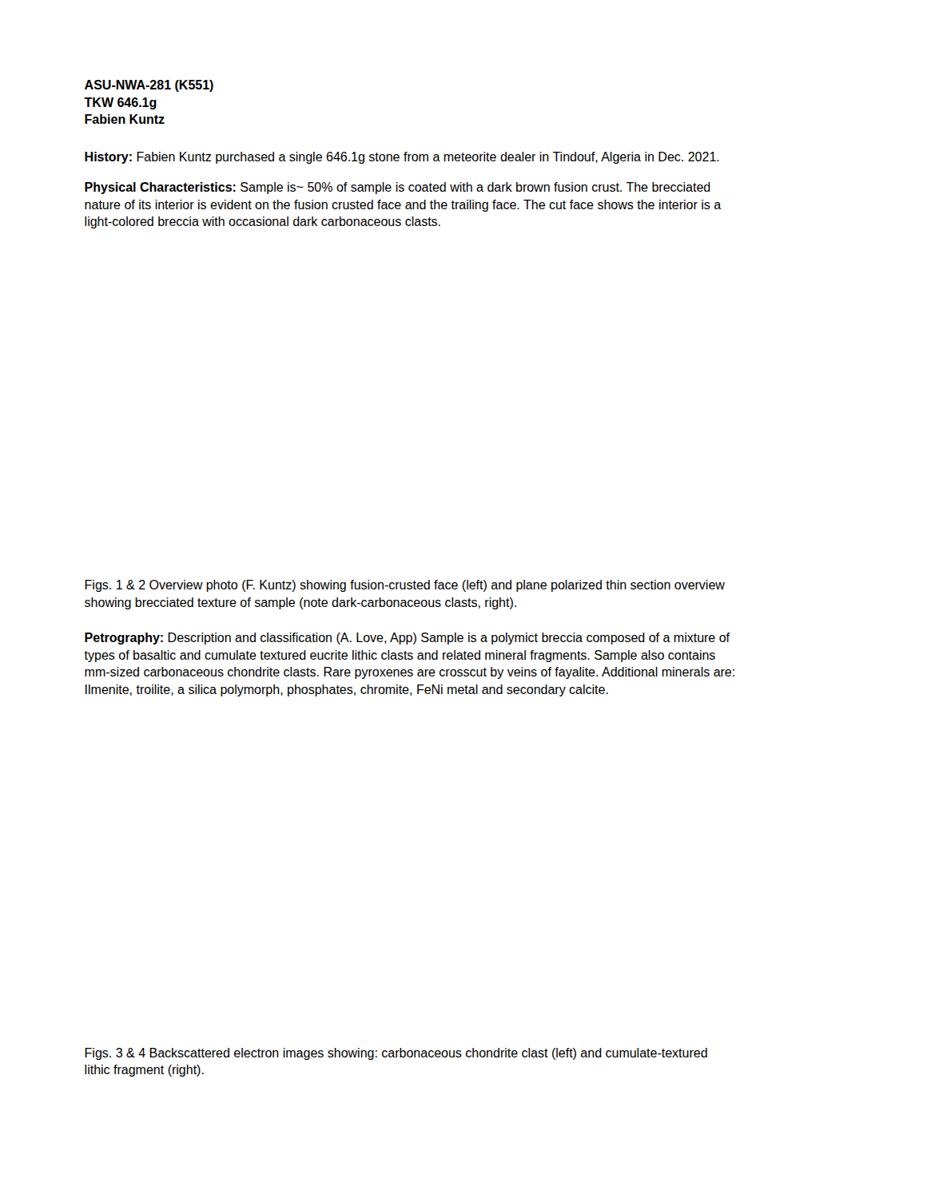ASU-NWA-281 (K551)
TKW 646.1g
Fabien Kuntz
History: Fabien Kuntz purchased a single 646.1g stone from a meteorite dealer in Tindouf, Algeria in Dec. 2021.
Physical Characteristics: Sample is~ 50% of sample is coated with a dark brown fusion crust. The brecciated nature of its interior is evident on the fusion crusted face and the trailing face. The cut face shows the interior is a light-colored breccia with occasional dark carbonaceous clasts.
Figs. 1 & 2 Overview photo (F. Kuntz) showing fusion-crusted face (left) and plane polarized thin section overview showing brecciated texture of sample (note dark-carbonaceous clasts, right).
Petrography: Description and classification (A. Love, App) Sample is a polymict breccia composed of a mixture of types of basaltic and cumulate textured eucrite lithic clasts and related mineral fragments. Sample also contains mm-sized carbonaceous chondrite clasts. Rare pyroxenes are crosscut by veins of fayalite. Additional minerals are: Ilmenite, troilite, a silica polymorph, phosphates, chromite, FeNi metal and secondary calcite.
Figs. 3 & 4 Backscattered electron images showing: carbonaceous chondrite clast (left) and cumulate-textured lithic fragment (right).